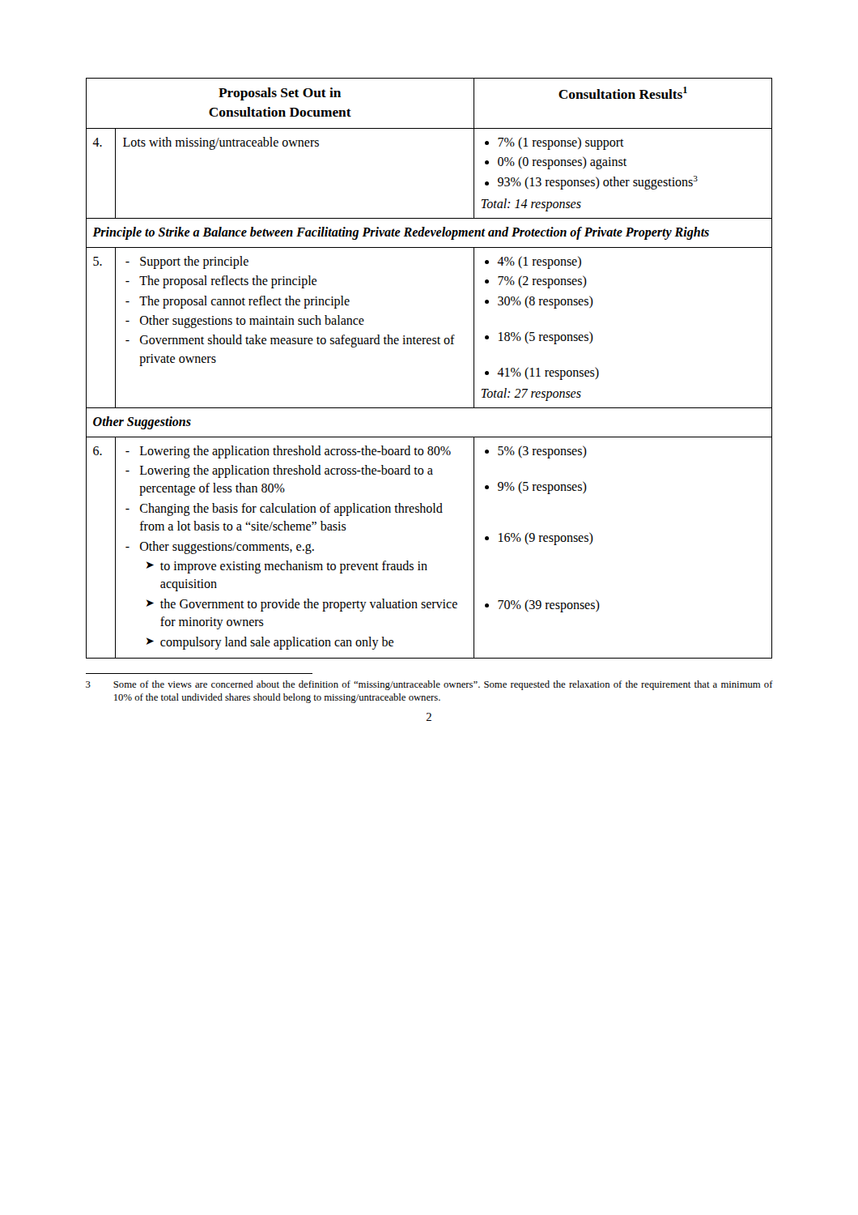| Proposals Set Out in Consultation Document | Consultation Results 1 |
| --- | --- |
| 4. | Lots with missing/untraceable owners | 7% (1 response) support 0% (0 responses) against 93% (13 responses) other suggestions 3 Total: 14 responses |
| Principle to Strike a Balance between Facilitating Private Redevelopment and Protection of Private Property Rights |
| 5. | Support the principle The proposal reflects the principle The proposal cannot reflect the principle Other suggestions to maintain such balance Government should take measure to safeguard the interest of private owners | 4% (1 response) 7% (2 responses) 30% (8 responses) 18% (5 responses) 41% (11 responses) Total: 27 responses |
| Other Suggestions |
| 6. | Lowering the application threshold across-the-board to 80% Lowering the application threshold across-the-board to a percentage of less than 80% Changing the basis for calculation of application threshold from a lot basis to a “site/scheme” basis Other suggestions/comments, e.g. to improve existing mechanism to prevent frauds in acquisition the Government to provide the property valuation service for minority owners compulsory land sale application can only be | 5% (3 responses) 9% (5 responses) 16% (9 responses) 70% (39 responses) |
3
Some of the views are concerned about the definition of “missing/untraceable owners”. Some requested the relaxation of the requirement that a minimum of 10% of the total undivided shares should belong to missing/untraceable owners.
2